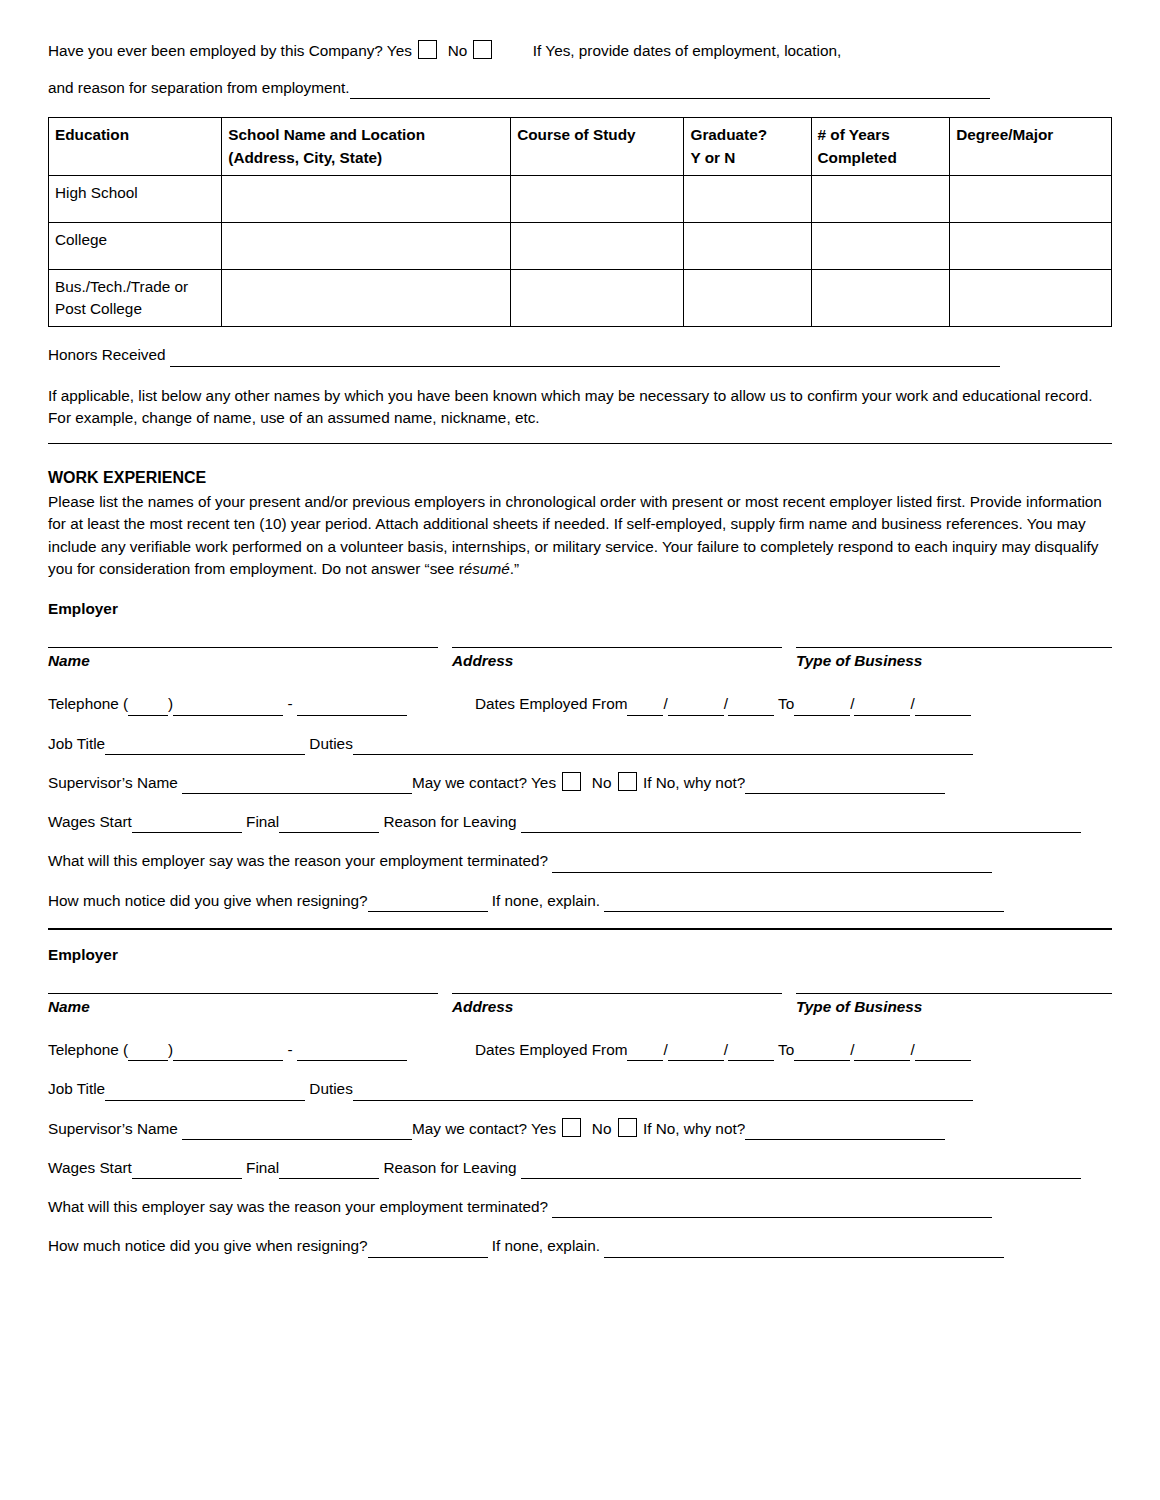Have you ever been employed by this Company? Yes No If Yes, provide dates of employment, location,
and reason for separation from employment.
| Education | School Name and Location (Address, City, State) | Course of Study | Graduate? Y or N | # of Years Completed | Degree/Major |
| --- | --- | --- | --- | --- | --- |
| High School | | | | | |
| College | | | | | |
| Bus./Tech./Trade or Post College | | | | | |
Honors Received
If applicable, list below any other names by which you have been known which may be necessary to allow us to confirm your work and educational record. For example, change of name, use of an assumed name, nickname, etc.
WORK EXPERIENCE
Please list the names of your present and/or previous employers in chronological order with present or most recent employer listed first. Provide information for at least the most recent ten (10) year period. Attach additional sheets if needed. If self-employed, supply firm name and business references. You may include any verifiable work performed on a volunteer basis, internships, or military service. Your failure to completely respond to each inquiry may disqualify you for consideration from employment. Do not answer “see résumé.”
Employer
Name
Address
Type of Business
Telephone ( ) - Dates Employed From / / To / /
Job Title Duties
Supervisor’s Name May we contact? Yes No If No, why not?
Wages Start Final Reason for Leaving
What will this employer say was the reason your employment terminated?
How much notice did you give when resigning? If none, explain.
Employer
Name
Address
Type of Business
Telephone ( ) - Dates Employed From / / To / /
Job Title Duties
Supervisor’s Name May we contact? Yes No If No, why not?
Wages Start Final Reason for Leaving
What will this employer say was the reason your employment terminated?
How much notice did you give when resigning? If none, explain.